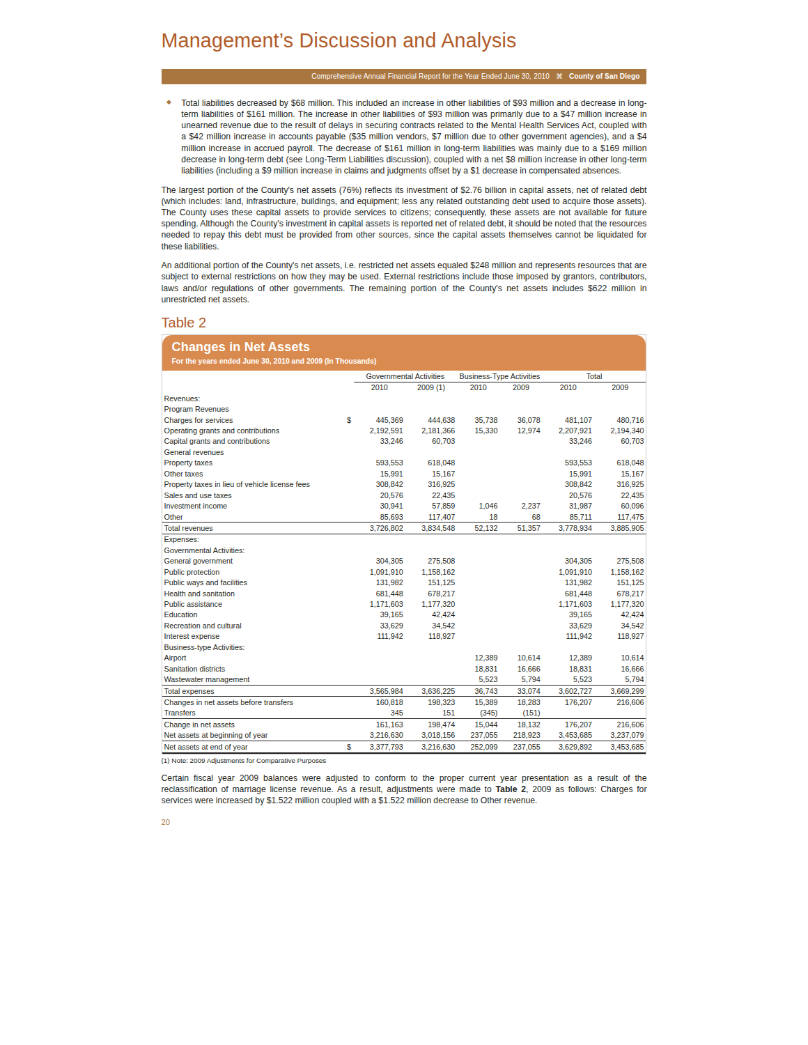Management’s Discussion and Analysis
Comprehensive Annual Financial Report for the Year Ended June 30, 2010 ⌘ County of San Diego
Total liabilities decreased by $68 million. This included an increase in other liabilities of $93 million and a decrease in long-term liabilities of $161 million. The increase in other liabilities of $93 million was primarily due to a $47 million increase in unearned revenue due to the result of delays in securing contracts related to the Mental Health Services Act, coupled with a $42 million increase in accounts payable ($35 million vendors, $7 million due to other government agencies), and a $4 million increase in accrued payroll. The decrease of $161 million in long-term liabilities was mainly due to a $169 million decrease in long-term debt (see Long-Term Liabilities discussion), coupled with a net $8 million increase in other long-term liabilities (including a $9 million increase in claims and judgments offset by a $1 decrease in compensated absences.
The largest portion of the County's net assets (76%) reflects its investment of $2.76 billion in capital assets, net of related debt (which includes: land, infrastructure, buildings, and equipment; less any related outstanding debt used to acquire those assets). The County uses these capital assets to provide services to citizens; consequently, these assets are not available for future spending. Although the County's investment in capital assets is reported net of related debt, it should be noted that the resources needed to repay this debt must be provided from other sources, since the capital assets themselves cannot be liquidated for these liabilities.
An additional portion of the County's net assets, i.e. restricted net assets equaled $248 million and represents resources that are subject to external restrictions on how they may be used. External restrictions include those imposed by grantors, contributors, laws and/or regulations of other governments. The remaining portion of the County's net assets includes $622 million in unrestricted net assets.
Table 2
Changes in Net Assets
For the years ended June 30, 2010 and 2009 (In Thousands)
| | | Governmental Activities | Business-Type Activities | Total |
| | | 2010 | 2009 (1) | 2010 | 2009 | 2010 | 2009 |
| Revenues: | | | | | | | |
| Program Revenues | | | | | | | |
| Charges for services | $ | 445,369 | 444,638 | 35,738 | 36,078 | 481,107 | 480,716 |
| Operating grants and contributions | | 2,192,591 | 2,181,366 | 15,330 | 12,974 | 2,207,921 | 2,194,340 |
| Capital grants and contributions | | 33,246 | 60,703 | | | 33,246 | 60,703 |
| General revenues | | | | | | | |
| Property taxes | | 593,553 | 618,048 | | | 593,553 | 618,048 |
| Other taxes | | 15,991 | 15,167 | | | 15,991 | 15,167 |
| Property taxes in lieu of vehicle license fees | | 308,842 | 316,925 | | | 308,842 | 316,925 |
| Sales and use taxes | | 20,576 | 22,435 | | | 20,576 | 22,435 |
| Investment income | | 30,941 | 57,859 | 1,046 | 2,237 | 31,987 | 60,096 |
| Other | | 85,693 | 117,407 | 18 | 68 | 85,711 | 117,475 |
| Total revenues | | 3,726,802 | 3,834,548 | 52,132 | 51,357 | 3,778,934 | 3,885,905 |
| Expenses: | | | | | | | |
| Governmental Activities: | | | | | | | |
| General government | | 304,305 | 275,508 | | | 304,305 | 275,508 |
| Public protection | | 1,091,910 | 1,158,162 | | | 1,091,910 | 1,158,162 |
| Public ways and facilities | | 131,982 | 151,125 | | | 131,982 | 151,125 |
| Health and sanitation | | 681,448 | 678,217 | | | 681,448 | 678,217 |
| Public assistance | | 1,171,603 | 1,177,320 | | | 1,171,603 | 1,177,320 |
| Education | | 39,165 | 42,424 | | | 39,165 | 42,424 |
| Recreation and cultural | | 33,629 | 34,542 | | | 33,629 | 34,542 |
| Interest expense | | 111,942 | 118,927 | | | 111,942 | 118,927 |
| Business-type Activities: | | | | | | | |
| Airport | | | | 12,389 | 10,614 | 12,389 | 10,614 |
| Sanitation districts | | | | 18,831 | 16,666 | 18,831 | 16,666 |
| Wastewater management | | | | 5,523 | 5,794 | 5,523 | 5,794 |
| Total expenses | | 3,565,984 | 3,636,225 | 36,743 | 33,074 | 3,602,727 | 3,669,299 |
| Changes in net assets before transfers | | 160,818 | 198,323 | 15,389 | 18,283 | 176,207 | 216,606 |
| Transfers | | 345 | 151 | (345) | (151) | | |
| Change in net assets | | 161,163 | 198,474 | 15,044 | 18,132 | 176,207 | 216,606 |
| Net assets at beginning of year | | 3,216,630 | 3,018,156 | 237,055 | 218,923 | 3,453,685 | 3,237,079 |
| Net assets at end of year | $ | 3,377,793 | 3,216,630 | 252,099 | 237,055 | 3,629,892 | 3,453,685 |
(1) Note: 2009 Adjustments for Comparative Purposes
Certain fiscal year 2009 balances were adjusted to conform to the proper current year presentation as a result of the reclassification of marriage license revenue. As a result, adjustments were made to Table 2, 2009 as follows: Charges for services were increased by $1.522 million coupled with a $1.522 million decrease to Other revenue.
20